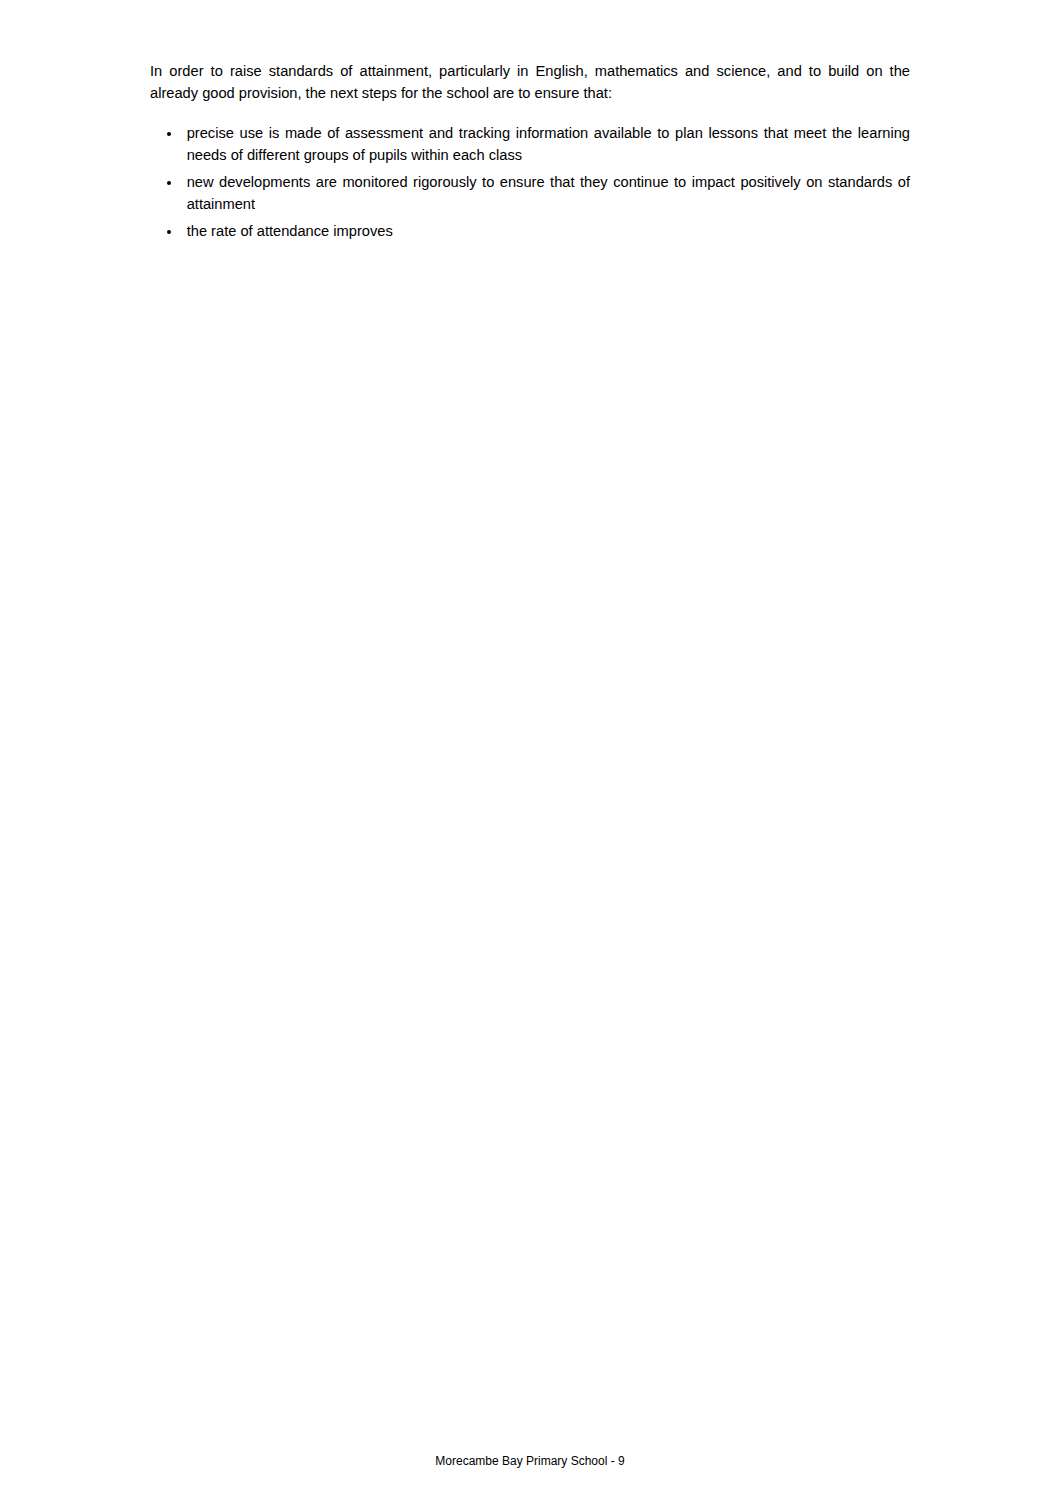In order to raise standards of attainment, particularly in English, mathematics and science, and to build on the already good provision, the next steps for the school are to ensure that:
precise use is made of assessment and tracking information available to plan lessons that meet the learning needs of different groups of pupils within each class
new developments are monitored rigorously to ensure that they continue to impact positively on standards of attainment
the rate of attendance improves
Morecambe Bay Primary School - 9